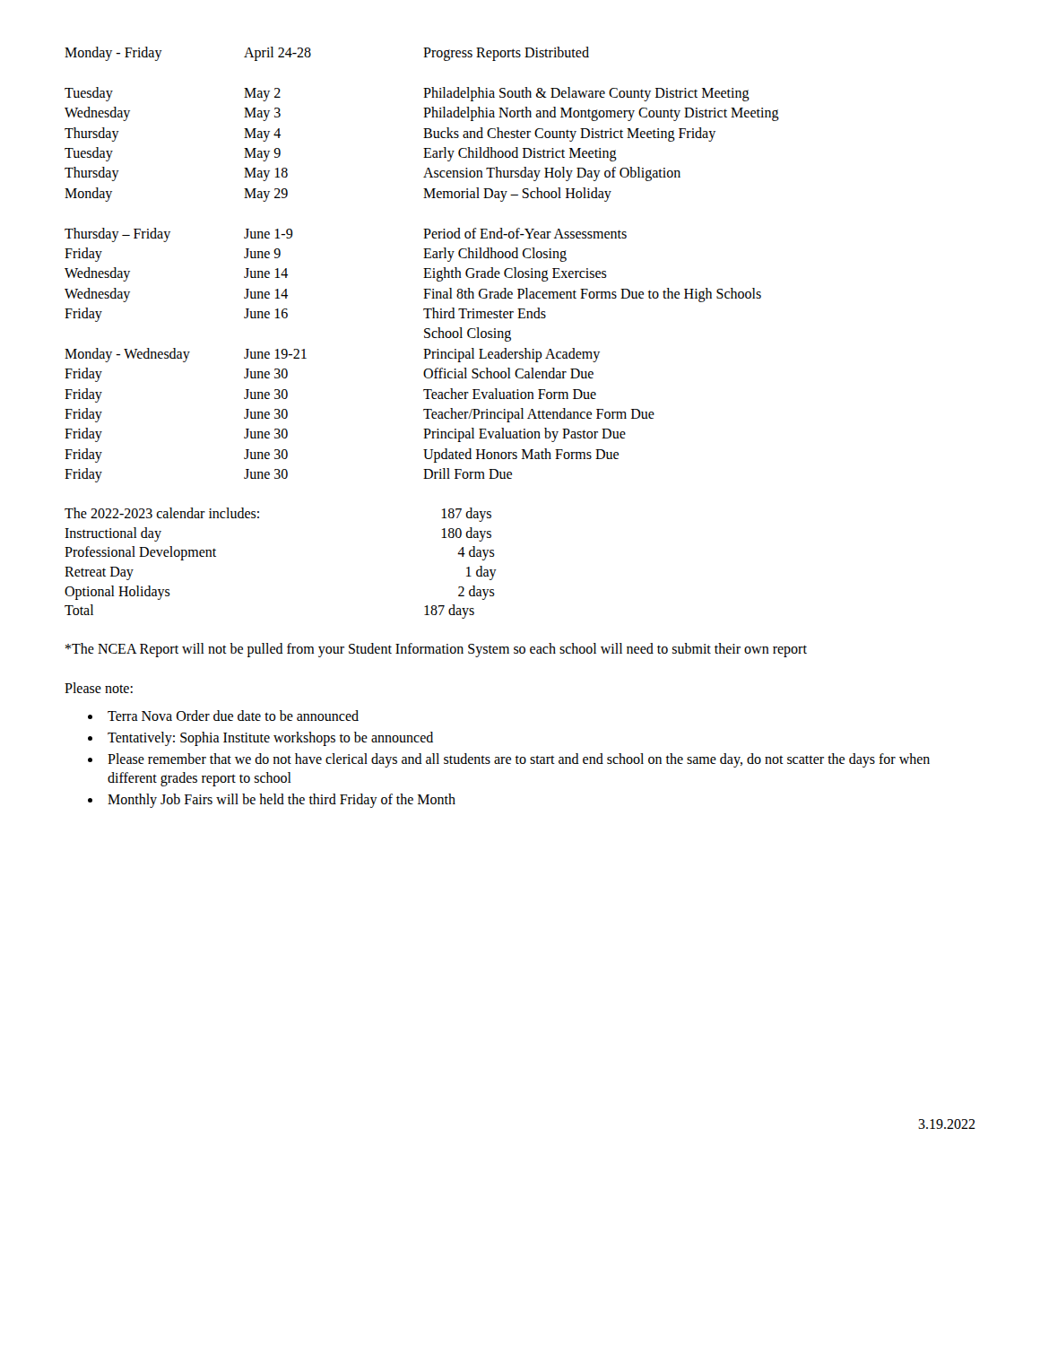| Monday - Friday | April 24-28 | Progress Reports Distributed |
| Tuesday | May 2 | Philadelphia South & Delaware County District Meeting |
| Wednesday | May 3 | Philadelphia North and Montgomery County District Meeting |
| Thursday | May 4 | Bucks and Chester County District Meeting Friday |
| Tuesday | May 9 | Early Childhood District Meeting |
| Thursday | May 18 | Ascension Thursday Holy Day of Obligation |
| Monday | May 29 | Memorial Day – School Holiday |
| Thursday – Friday | June 1-9 | Period of End-of-Year Assessments |
| Friday | June 9 | Early Childhood Closing |
| Wednesday | June 14 | Eighth Grade Closing Exercises |
| Wednesday | June 14 | Final 8th Grade Placement Forms Due to the High Schools |
| Friday | June 16 | Third Trimester Ends |
| | | School Closing |
| Monday - Wednesday | June 19-21 | Principal Leadership Academy |
| Friday | June 30 | Official School Calendar Due |
| Friday | June 30 | Teacher Evaluation Form Due |
| Friday | June 30 | Teacher/Principal Attendance Form Due |
| Friday | June 30 | Principal Evaluation by Pastor Due |
| Friday | June 30 | Updated Honors Math Forms Due |
| Friday | June 30 | Drill Form Due |
| The 2022-2023 calendar includes: | 187 days |
| Instructional day | 180 days |
| Professional Development | 4 days |
| Retreat Day | 1 day |
| Optional Holidays | 2 days |
| Total | 187 days |
*The NCEA Report will not be pulled from your Student Information System so each school will need to submit their own report
Please note:
Terra Nova Order due date to be announced
Tentatively: Sophia Institute workshops to be announced
Please remember that we do not have clerical days and all students are to start and end school on the same day, do not scatter the days for when different grades report to school
Monthly Job Fairs will be held the third Friday of the Month
3.19.2022